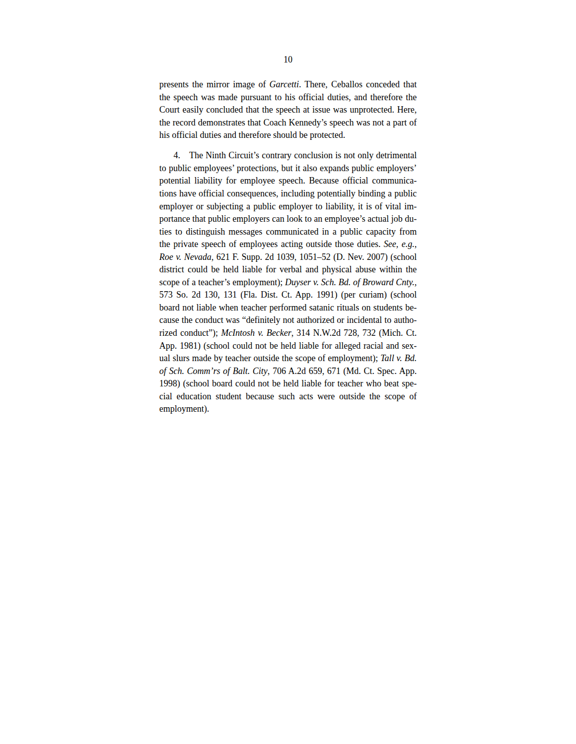10
presents the mirror image of Garcetti. There, Ceballos conceded that the speech was made pursuant to his official duties, and therefore the Court easily concluded that the speech at issue was unprotected. Here, the record demonstrates that Coach Kennedy’s speech was not a part of his official duties and therefore should be protected.
4. The Ninth Circuit’s contrary conclusion is not only detrimental to public employees’ protections, but it also expands public employers’ potential liability for employee speech. Because official communications have official consequences, including potentially binding a public employer or subjecting a public employer to liability, it is of vital importance that public employers can look to an employee’s actual job duties to distinguish messages communicated in a public capacity from the private speech of employees acting outside those duties. See, e.g., Roe v. Nevada, 621 F. Supp. 2d 1039, 1051–52 (D. Nev. 2007) (school district could be held liable for verbal and physical abuse within the scope of a teacher’s employment); Duyser v. Sch. Bd. of Broward Cnty., 573 So. 2d 130, 131 (Fla. Dist. Ct. App. 1991) (per curiam) (school board not liable when teacher performed satanic rituals on students because the conduct was “definitely not authorized or incidental to authorized conduct”); McIntosh v. Becker, 314 N.W.2d 728, 732 (Mich. Ct. App. 1981) (school could not be held liable for alleged racial and sexual slurs made by teacher outside the scope of employment); Tall v. Bd. of Sch. Comm’rs of Balt. City, 706 A.2d 659, 671 (Md. Ct. Spec. App. 1998) (school board could not be held liable for teacher who beat special education student because such acts were outside the scope of employment).